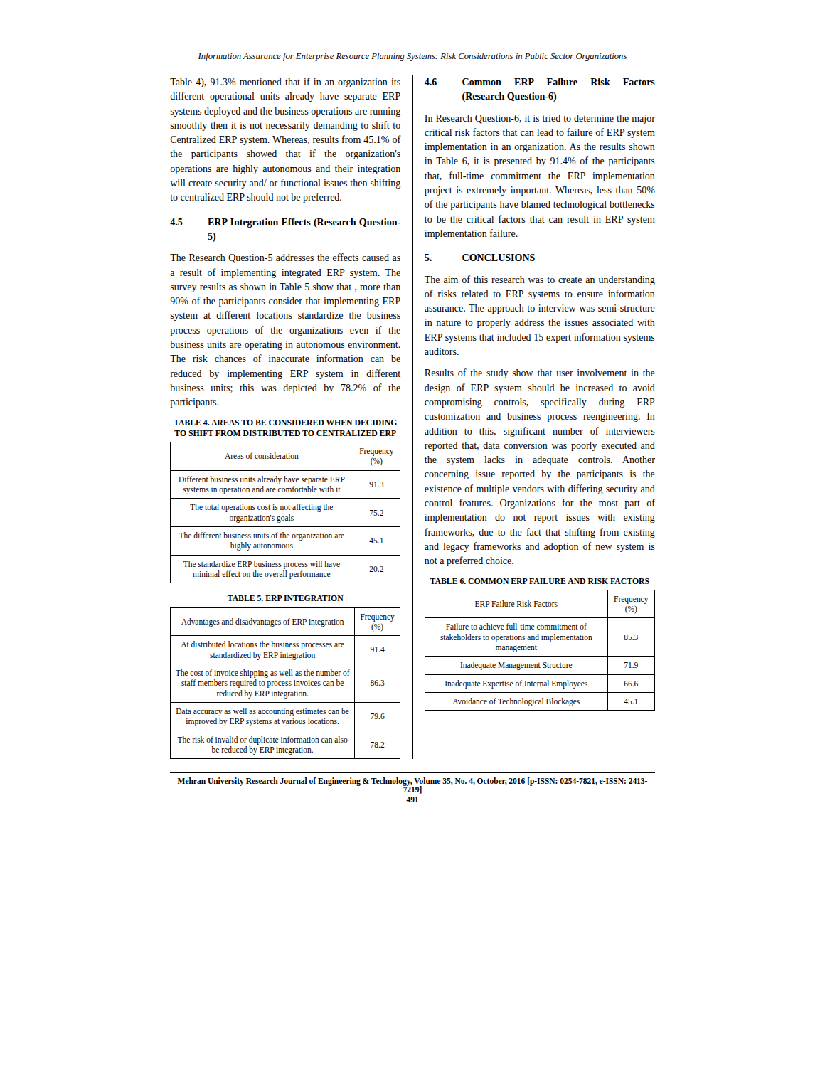Information Assurance for Enterprise Resource Planning Systems: Risk Considerations in Public Sector Organizations
Table 4), 91.3% mentioned that if in an organization its different operational units already have separate ERP systems deployed and the business operations are running smoothly then it is not necessarily demanding to shift to Centralized ERP system. Whereas, results from 45.1% of the participants showed that if the organization's operations are highly autonomous and their integration will create security and/ or functional issues then shifting to centralized ERP should not be preferred.
4.5 ERP Integration Effects (Research Question-5)
The Research Question-5 addresses the effects caused as a result of implementing integrated ERP system. The survey results as shown in Table 5 show that , more than 90% of the participants consider that implementing ERP system at different locations standardize the business process operations of the organizations even if the business units are operating in autonomous environment. The risk chances of inaccurate information can be reduced by implementing ERP system in different business units; this was depicted by 78.2% of the participants.
TABLE 4. AREAS TO BE CONSIDERED WHEN DECIDING TO SHIFT FROM DISTRIBUTED TO CENTRALIZED ERP
| Areas of consideration | Frequency (%) |
| --- | --- |
| Different business units already have separate ERP systems in operation and are comfortable with it | 91.3 |
| The total operations cost is not affecting the organization's goals | 75.2 |
| The different business units of the organization are highly autonomous | 45.1 |
| The standardize ERP business process will have minimal effect on the overall performance | 20.2 |
TABLE 5. ERP INTEGRATION
| Advantages and disadvantages of ERP integration | Frequency (%) |
| --- | --- |
| At distributed locations the business processes are standardized by ERP integration | 91.4 |
| The cost of invoice shipping as well as the number of staff members required to process invoices can be reduced by ERP integration. | 86.3 |
| Data accuracy as well as accounting estimates can be improved by ERP systems at various locations. | 79.6 |
| The risk of invalid or duplicate information can also be reduced by ERP integration. | 78.2 |
4.6 Common ERP Failure Risk Factors (Research Question-6)
In Research Question-6, it is tried to determine the major critical risk factors that can lead to failure of ERP system implementation in an organization. As the results shown in Table 6, it is presented by 91.4% of the participants that, full-time commitment the ERP implementation project is extremely important. Whereas, less than 50% of the participants have blamed technological bottlenecks to be the critical factors that can result in ERP system implementation failure.
5. CONCLUSIONS
The aim of this research was to create an understanding of risks related to ERP systems to ensure information assurance. The approach to interview was semi-structure in nature to properly address the issues associated with ERP systems that included 15 expert information systems auditors.
Results of the study show that user involvement in the design of ERP system should be increased to avoid compromising controls, specifically during ERP customization and business process reengineering. In addition to this, significant number of interviewers reported that, data conversion was poorly executed and the system lacks in adequate controls. Another concerning issue reported by the participants is the existence of multiple vendors with differing security and control features. Organizations for the most part of implementation do not report issues with existing frameworks, due to the fact that shifting from existing and legacy frameworks and adoption of new system is not a preferred choice.
TABLE 6. COMMON ERP FAILURE AND RISK FACTORS
| ERP Failure Risk Factors | Frequency (%) |
| --- | --- |
| Failure to achieve full-time commitment of stakeholders to operations and implementation management | 85.3 |
| Inadequate Management Structure | 71.9 |
| Inadequate Expertise of Internal Employees | 66.6 |
| Avoidance of Technological Blockages | 45.1 |
Mehran University Research Journal of Engineering & Technology, Volume 35, No. 4, October, 2016 [p-ISSN: 0254-7821, e-ISSN: 2413-7219] 491